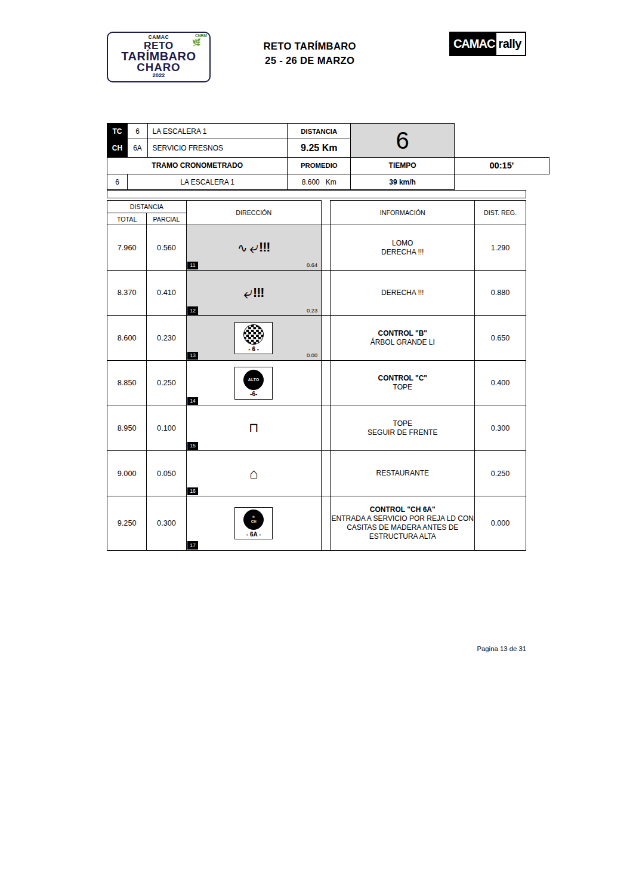CAMAC
CNRM
🌿
RETO
TARÍMBARO
CHARO
2022
RETO TARÍMBARO
25 - 26 DE MARZO
CAMAC rally
| TC | 6 | LA ESCALERA 1 | DISTANCIA | 6 | |
| CH | 6A | SERVICIO FRESNOS | 9.25 Km | |
| TRAMO CRONOMETRADO | PROMEDIO | TIEMPO | 00:15' |
| 6 | LA ESCALERA 1 | 8.600 Km | 39 km/h | |
| DISTANCIA | DIRECCIÓN | | INFORMACIÓN | DIST. REG. |
| --- | --- | --- | --- | --- |
| TOTAL | PARCIAL |
| 7.960 | 0.560 | ∿ ⤷ !!! 11 0.64 | | LOMO DERECHA !!! | 1.290 |
| 8.370 | 0.410 | ⤷ !!! 12 0.23 | | DERECHA !!! | 0.880 |
| 8.600 | 0.230 | - 6 - 13 0.00 | | CONTROL "B" ÁRBOL GRANDE LI | 0.650 |
| 8.850 | 0.250 | ALTO -6- 14 | | CONTROL "C" TOPE | 0.400 |
| 8.950 | 0.100 | ⊓ 15 | | TOPE SEGUIR DE FRENTE | 0.300 |
| 9.000 | 0.050 | ⌂ 16 | | RESTAURANTE | 0.250 |
| 9.250 | 0.300 | ⏱ CH - 6A - 17 | | CONTROL "CH 6A" ENTRADA A SERVICIO POR REJA LD CON CASITAS DE MADERA ANTES DE ESTRUCTURA ALTA | 0.000 |
Pagina 13 de 31